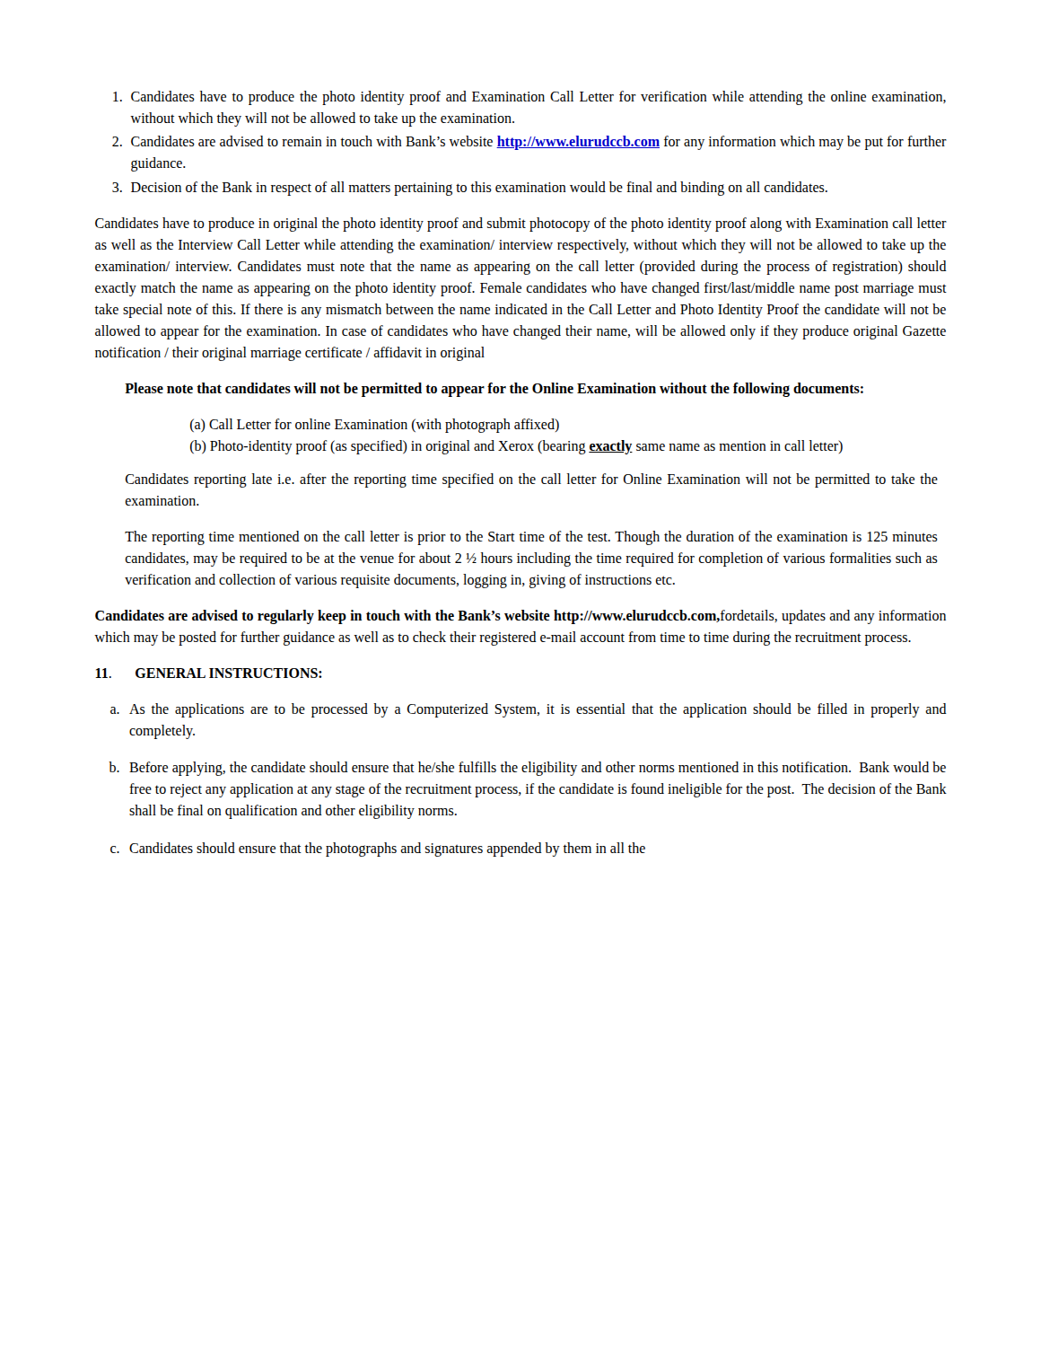Candidates have to produce the photo identity proof and Examination Call Letter for verification while attending the online examination, without which they will not be allowed to take up the examination.
Candidates are advised to remain in touch with Bank’s website http://www.elurudccb.com for any information which may be put for further guidance.
Decision of the Bank in respect of all matters pertaining to this examination would be final and binding on all candidates.
Candidates have to produce in original the photo identity proof and submit photocopy of the photo identity proof along with Examination call letter as well as the Interview Call Letter while attending the examination/ interview respectively, without which they will not be allowed to take up the examination/ interview. Candidates must note that the name as appearing on the call letter (provided during the process of registration) should exactly match the name as appearing on the photo identity proof. Female candidates who have changed first/last/middle name post marriage must take special note of this. If there is any mismatch between the name indicated in the Call Letter and Photo Identity Proof the candidate will not be allowed to appear for the examination. In case of candidates who have changed their name, will be allowed only if they produce original Gazette notification / their original marriage certificate / affidavit in original
Please note that candidates will not be permitted to appear for the Online Examination without the following documents:
(a) Call Letter for online Examination (with photograph affixed)
(b) Photo-identity proof (as specified) in original and Xerox (bearing exactly same name as mention in call letter)
Candidates reporting late i.e. after the reporting time specified on the call letter for Online Examination will not be permitted to take the examination.
The reporting time mentioned on the call letter is prior to the Start time of the test. Though the duration of the examination is 125 minutes candidates, may be required to be at the venue for about 2 ½ hours including the time required for completion of various formalities such as verification and collection of various requisite documents, logging in, giving of instructions etc.
Candidates are advised to regularly keep in touch with the Bank’s website http://www.elurudccb.com, fordetails, updates and any information which may be posted for further guidance as well as to check their registered e-mail account from time to time during the recruitment process.
11.GENERAL INSTRUCTIONS:
As the applications are to be processed by a Computerized System, it is essential that the application should be filled in properly and completely.
Before applying, the candidate should ensure that he/she fulfills the eligibility and other norms mentioned in this notification. Bank would be free to reject any application at any stage of the recruitment process, if the candidate is found ineligible for the post. The decision of the Bank shall be final on qualification and other eligibility norms.
Candidates should ensure that the photographs and signatures appended by them in all the